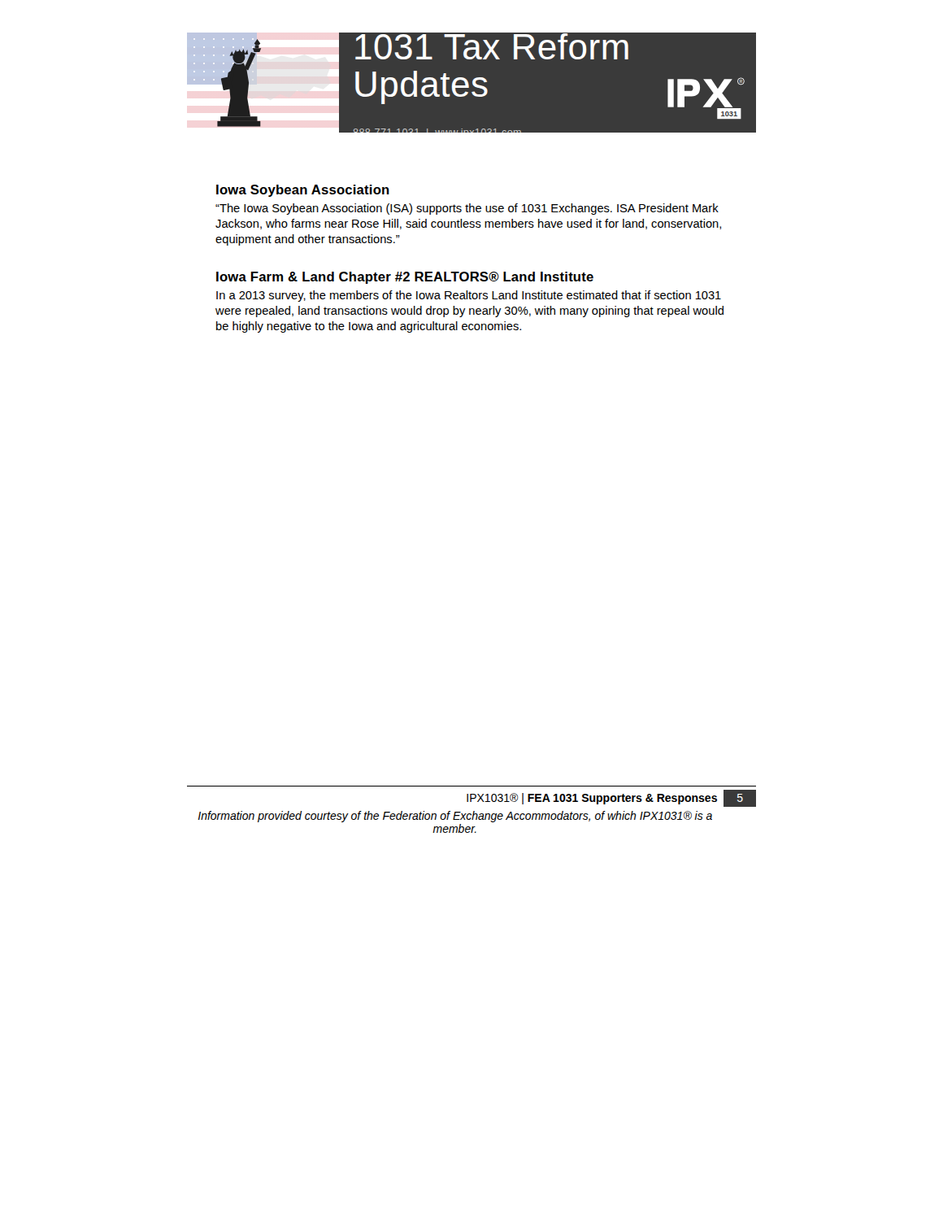1031 Tax Reform Updates
888-771-1031 | www.ipx1031.com
R 1031
Iowa Soybean Association
“The Iowa Soybean Association (ISA) supports the use of 1031 Exchanges. ISA President Mark Jackson, who farms near Rose Hill, said countless members have used it for land, conservation, equipment and other transactions.”
Iowa Farm & Land Chapter #2 REALTORS® Land Institute
In a 2013 survey, the members of the Iowa Realtors Land Institute estimated that if section 1031 were repealed, land transactions would drop by nearly 30%, with many opining that repeal would be highly negative to the Iowa and agricultural economies.
IPX1031® | FEA 1031 Supporters & Responses
5
Information provided courtesy of the Federation of Exchange Accommodators, of which IPX1031® is a member.